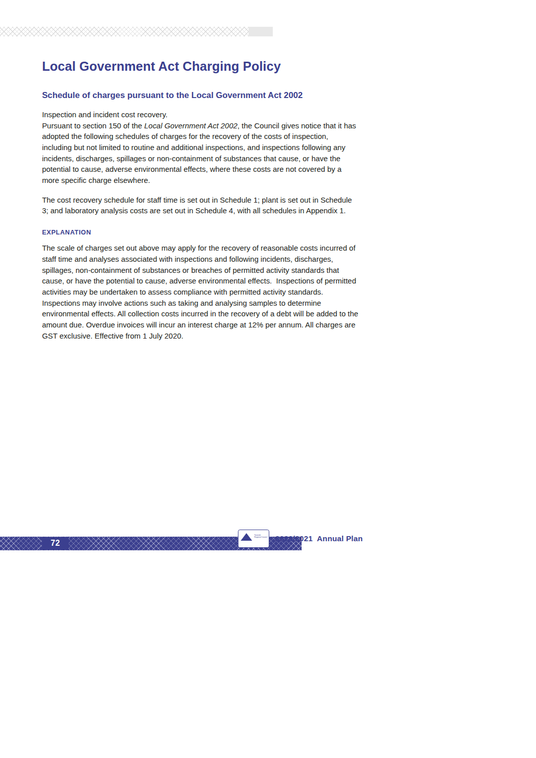Local Government Act Charging Policy
Schedule of charges pursuant to the Local Government Act 2002
Inspection and incident cost recovery.
Pursuant to section 150 of the Local Government Act 2002, the Council gives notice that it has adopted the following schedules of charges for the recovery of the costs of inspection, including but not limited to routine and additional inspections, and inspections following any incidents, discharges, spillages or non-containment of substances that cause, or have the potential to cause, adverse environmental effects, where these costs are not covered by a more specific charge elsewhere.
The cost recovery schedule for staff time is set out in Schedule 1; plant is set out in Schedule 3; and laboratory analysis costs are set out in Schedule 4, with all schedules in Appendix 1.
Explanation
The scale of charges set out above may apply for the recovery of reasonable costs incurred of staff time and analyses associated with inspections and following incidents, discharges, spillages, non-containment of substances or breaches of permitted activity standards that cause, or have the potential to cause, adverse environmental effects. Inspections of permitted activities may be undertaken to assess compliance with permitted activity standards. Inspections may involve actions such as taking and analysing samples to determine environmental effects. All collection costs incurred in the recovery of a debt will be added to the amount due. Overdue invoices will incur an interest charge at 12% per annum. All charges are GST exclusive. Effective from 1 July 2020.
72
2020/2021 Annual Plan